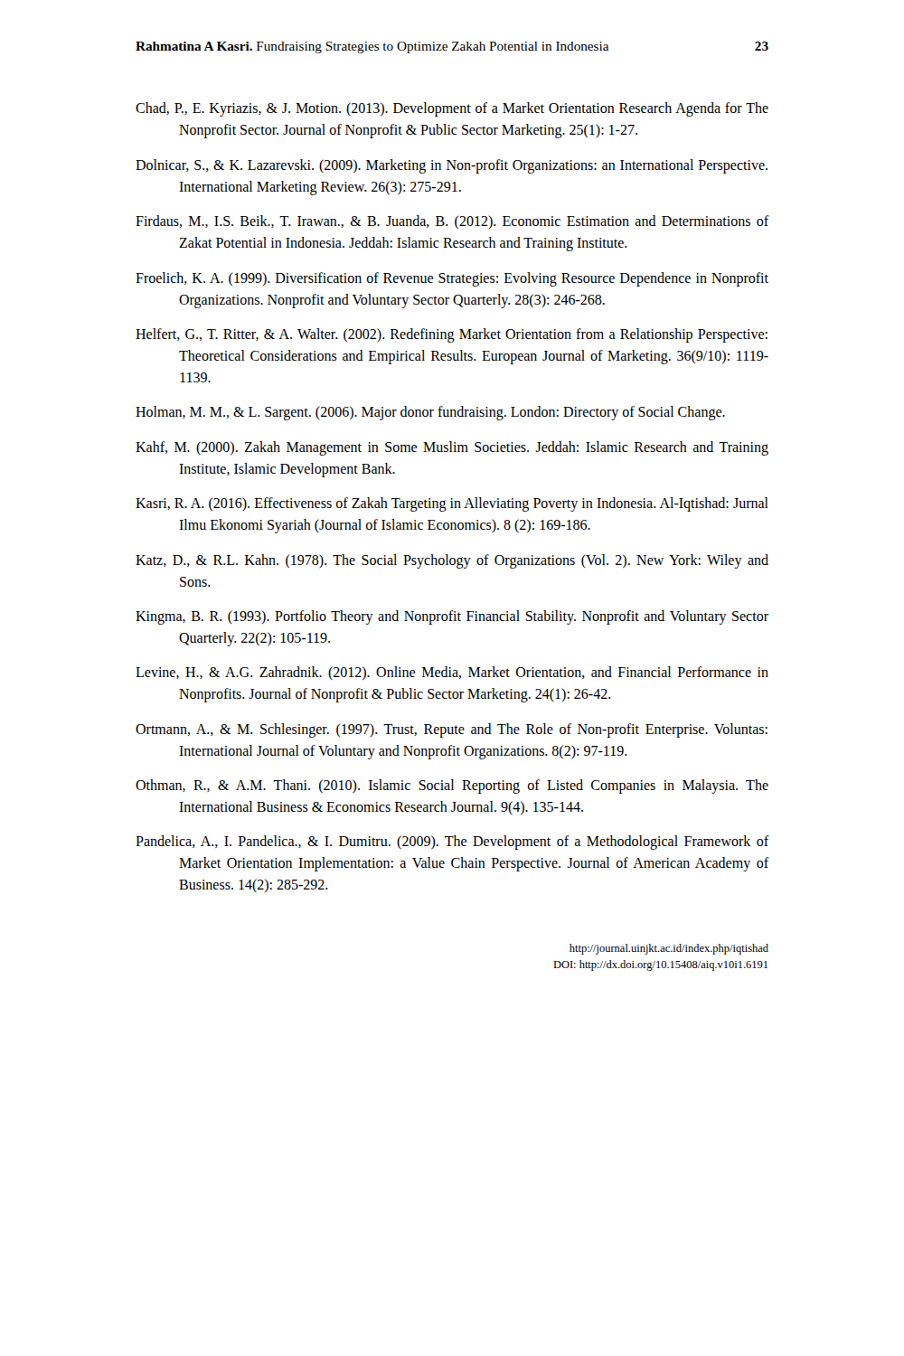23 Rahmatina A Kasri. Fundraising Strategies to Optimize Zakah Potential in Indonesia
Chad, P., E. Kyriazis, & J. Motion. (2013). Development of a Market Orientation Research Agenda for The Nonprofit Sector. Journal of Nonprofit & Public Sector Marketing. 25(1): 1-27.
Dolnicar, S., & K. Lazarevski. (2009). Marketing in Non-profit Organizations: an International Perspective. International Marketing Review. 26(3): 275-291.
Firdaus, M., I.S. Beik., T. Irawan., & B. Juanda, B. (2012). Economic Estimation and Determinations of Zakat Potential in Indonesia. Jeddah: Islamic Research and Training Institute.
Froelich, K. A. (1999). Diversification of Revenue Strategies: Evolving Resource Dependence in Nonprofit Organizations. Nonprofit and Voluntary Sector Quarterly. 28(3): 246-268.
Helfert, G., T. Ritter, & A. Walter. (2002). Redefining Market Orientation from a Relationship Perspective: Theoretical Considerations and Empirical Results. European Journal of Marketing. 36(9/10): 1119-1139.
Holman, M. M., & L. Sargent. (2006). Major donor fundraising. London: Directory of Social Change.
Kahf, M. (2000). Zakah Management in Some Muslim Societies. Jeddah: Islamic Research and Training Institute, Islamic Development Bank.
Kasri, R. A. (2016). Effectiveness of Zakah Targeting in Alleviating Poverty in Indonesia. Al-Iqtishad: Jurnal Ilmu Ekonomi Syariah (Journal of Islamic Economics). 8 (2): 169-186.
Katz, D., & R.L. Kahn. (1978). The Social Psychology of Organizations (Vol. 2). New York: Wiley and Sons.
Kingma, B. R. (1993). Portfolio Theory and Nonprofit Financial Stability. Nonprofit and Voluntary Sector Quarterly. 22(2): 105-119.
Levine, H., & A.G. Zahradnik. (2012). Online Media, Market Orientation, and Financial Performance in Nonprofits. Journal of Nonprofit & Public Sector Marketing. 24(1): 26-42.
Ortmann, A., & M. Schlesinger. (1997). Trust, Repute and The Role of Non-profit Enterprise. Voluntas: International Journal of Voluntary and Nonprofit Organizations. 8(2): 97-119.
Othman, R., & A.M. Thani. (2010). Islamic Social Reporting of Listed Companies in Malaysia. The International Business & Economics Research Journal. 9(4). 135-144.
Pandelica, A., I. Pandelica., & I. Dumitru. (2009). The Development of a Methodological Framework of Market Orientation Implementation: a Value Chain Perspective. Journal of American Academy of Business. 14(2): 285-292.
http://journal.uinjkt.ac.id/index.php/iqtishad
DOI: http://dx.doi.org/10.15408/aiq.v10i1.6191